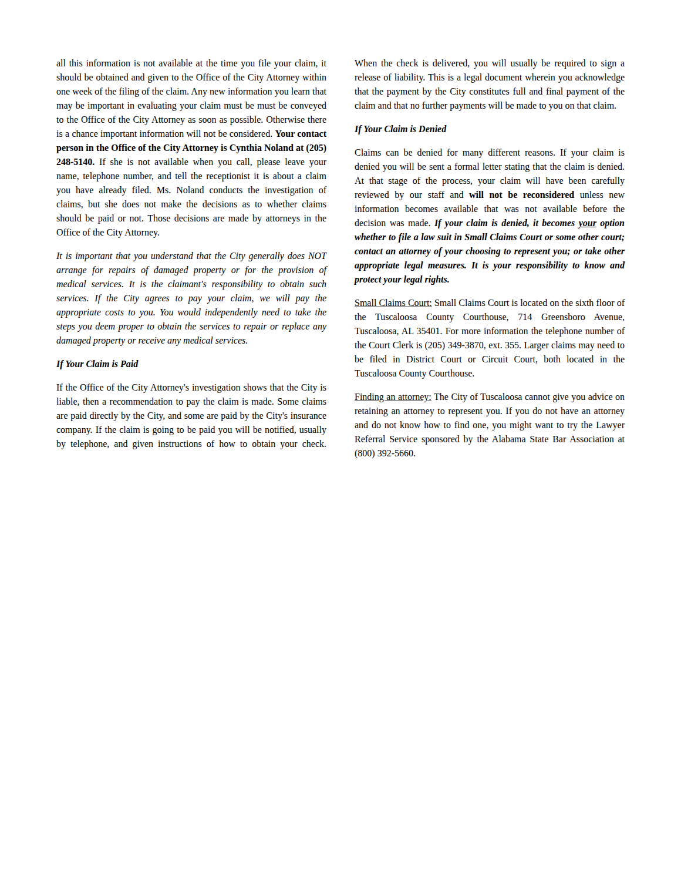all this information is not available at the time you file your claim, it should be obtained and given to the Office of the City Attorney within one week of the filing of the claim. Any new information you learn that may be important in evaluating your claim must be must be conveyed to the Office of the City Attorney as soon as possible. Otherwise there is a chance important information will not be considered. Your contact person in the Office of the City Attorney is Cynthia Noland at (205) 248-5140. If she is not available when you call, please leave your name, telephone number, and tell the receptionist it is about a claim you have already filed. Ms. Noland conducts the investigation of claims, but she does not make the decisions as to whether claims should be paid or not. Those decisions are made by attorneys in the Office of the City Attorney.
It is important that you understand that the City generally does NOT arrange for repairs of damaged property or for the provision of medical services. It is the claimant's responsibility to obtain such services. If the City agrees to pay your claim, we will pay the appropriate costs to you. You would independently need to take the steps you deem proper to obtain the services to repair or replace any damaged property or receive any medical services.
If Your Claim is Paid
If the Office of the City Attorney's investigation shows that the City is liable, then a recommendation to pay the claim is made. Some claims are paid directly by the City, and some are paid by the City's insurance company. If the claim is going to be paid you will be notified, usually by telephone, and given instructions of how to obtain your check. When the check is delivered, you will usually be required to sign a release of liability. This is a legal document wherein you acknowledge that the payment by the City constitutes full and final payment of the claim and that no further payments will be made to you on that claim.
If Your Claim is Denied
Claims can be denied for many different reasons. If your claim is denied you will be sent a formal letter stating that the claim is denied. At that stage of the process, your claim will have been carefully reviewed by our staff and will not be reconsidered unless new information becomes available that was not available before the decision was made. If your claim is denied, it becomes your option whether to file a law suit in Small Claims Court or some other court; contact an attorney of your choosing to represent you; or take other appropriate legal measures. It is your responsibility to know and protect your legal rights.
Small Claims Court: Small Claims Court is located on the sixth floor of the Tuscaloosa County Courthouse, 714 Greensboro Avenue, Tuscaloosa, AL 35401. For more information the telephone number of the Court Clerk is (205) 349-3870, ext. 355. Larger claims may need to be filed in District Court or Circuit Court, both located in the Tuscaloosa County Courthouse.
Finding an attorney: The City of Tuscaloosa cannot give you advice on retaining an attorney to represent you. If you do not have an attorney and do not know how to find one, you might want to try the Lawyer Referral Service sponsored by the Alabama State Bar Association at (800) 392-5660.